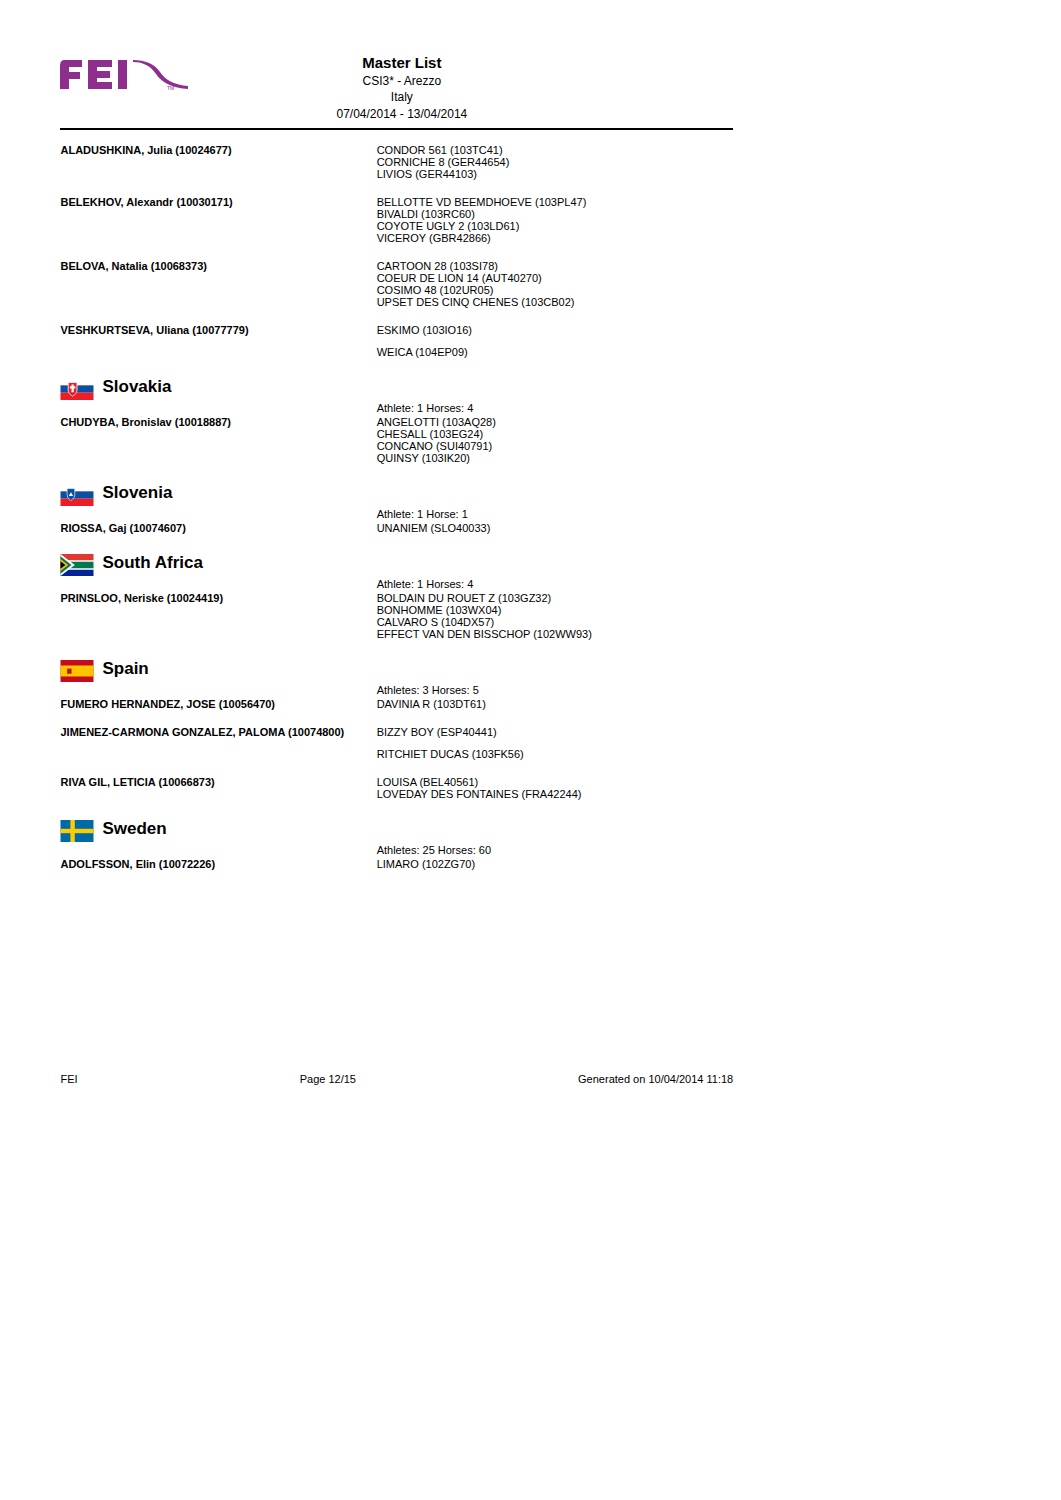TM
Master List
CSI3* - Arezzo
Italy
07/04/2014 - 13/04/2014
| ALADUSHKINA, Julia (10024677) | CONDOR 561 (103TC41) CORNICHE 8 (GER44654) LIVIOS (GER44103) |
| BELEKHOV, Alexandr (10030171) | BELLOTTE VD BEEMDHOEVE (103PL47) BIVALDI (103RC60) COYOTE UGLY 2 (103LD61) VICEROY (GBR42866) |
| BELOVA, Natalia (10068373) | CARTOON 28 (103SI78) COEUR DE LION 14 (AUT40270) COSIMO 48 (102UR05) UPSET DES CINQ CHENES (103CB02) |
| VESHKURTSEVA, Uliana (10077779) | ESKIMO (103IO16) WEICA (104EP09) |
Slovakia
| | Athlete: 1 Horses: 4 |
| CHUDYBA, Bronislav (10018887) | ANGELOTTI (103AQ28) CHESALL (103EG24) CONCANO (SUI40791) QUINSY (103IK20) |
Slovenia
| | Athlete: 1 Horse: 1 |
| RIOSSA, Gaj (10074607) | UNANIEM (SLO40033) |
South Africa
| | Athlete: 1 Horses: 4 |
| PRINSLOO, Neriske (10024419) | BOLDAIN DU ROUET Z (103GZ32) BONHOMME (103WX04) CALVARO S (104DX57) EFFECT VAN DEN BISSCHOP (102WW93) |
Spain
| | Athletes: 3 Horses: 5 |
| FUMERO HERNANDEZ, JOSE (10056470) | DAVINIA R (103DT61) |
| JIMENEZ-CARMONA GONZALEZ, PALOMA (10074800) | BIZZY BOY (ESP40441) RITCHIET DUCAS (103FK56) |
| RIVA GIL, LETICIA (10066873) | LOUISA (BEL40561) LOVEDAY DES FONTAINES (FRA42244) |
Sweden
| | Athletes: 25 Horses: 60 |
| ADOLFSSON, Elin (10072226) | LIMARO (102ZG70) |
FEI
Page 12/15
Generated on 10/04/2014 11:18